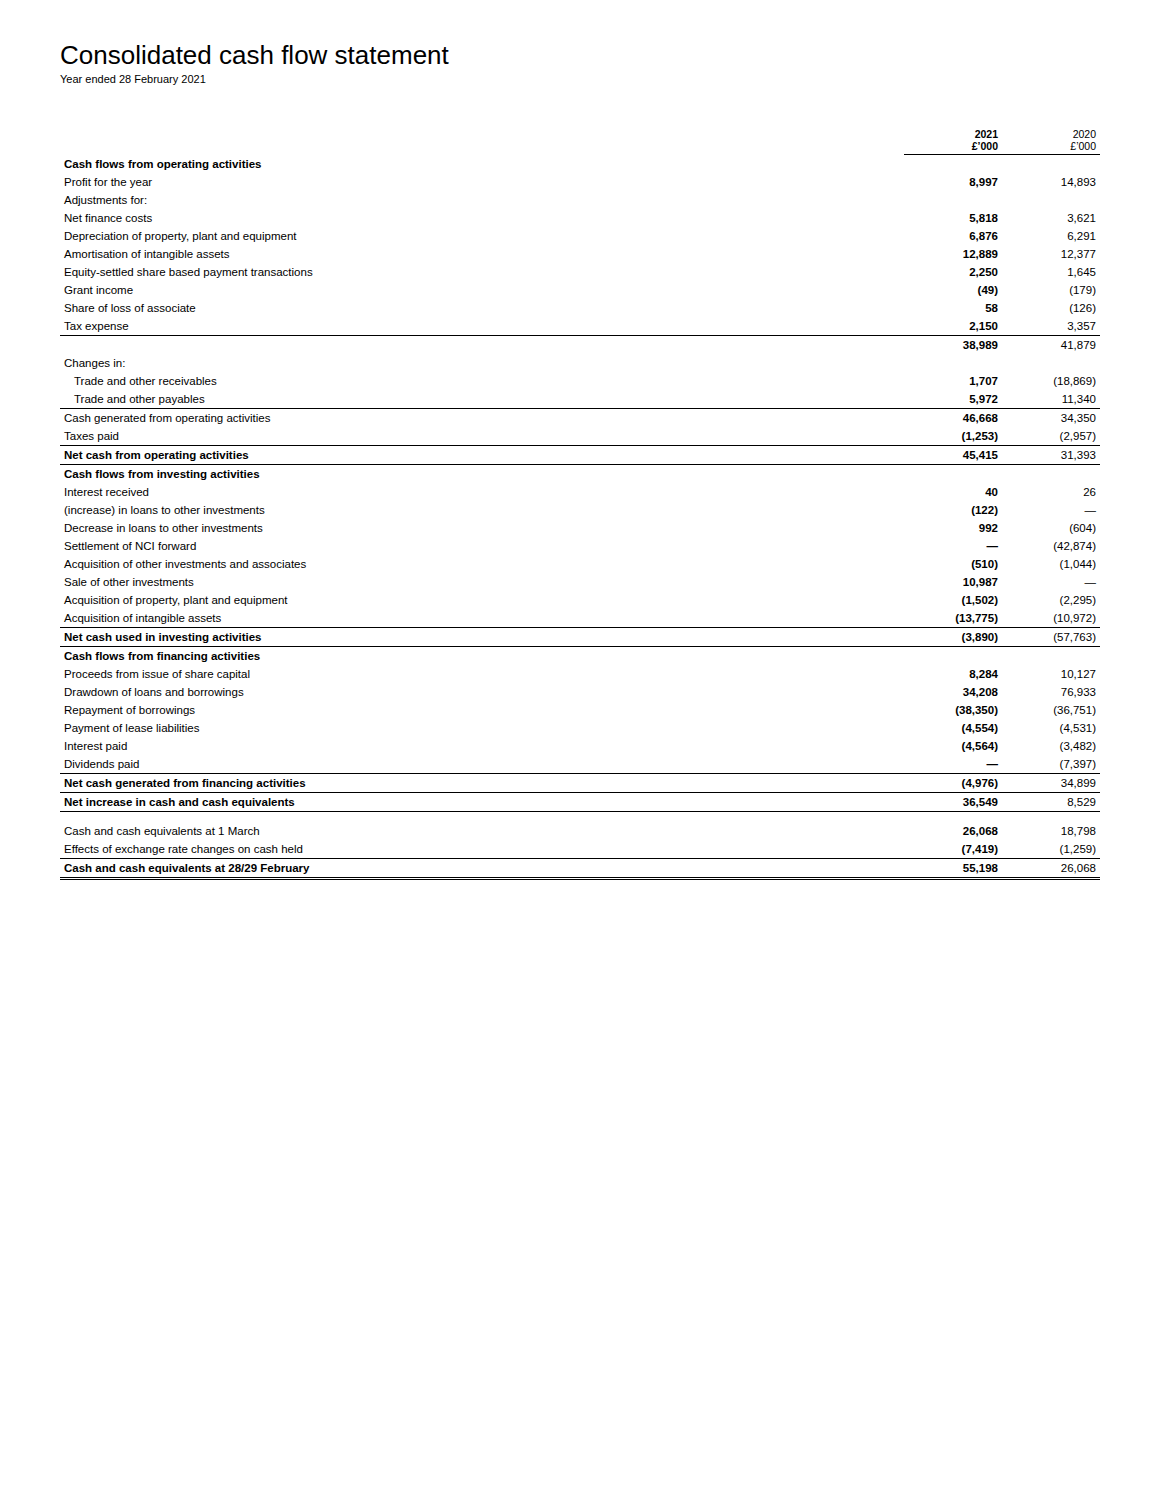Consolidated cash flow statement
Year ended 28 February 2021
| | 2021 £’000 | 2020 £’000 |
| --- | --- | --- |
| Cash flows from operating activities | | |
| Profit for the year | 8,997 | 14,893 |
| Adjustments for: | | |
| Net finance costs | 5,818 | 3,621 |
| Depreciation of property, plant and equipment | 6,876 | 6,291 |
| Amortisation of intangible assets | 12,889 | 12,377 |
| Equity-settled share based payment transactions | 2,250 | 1,645 |
| Grant income | (49) | (179) |
| Share of loss of associate | 58 | (126) |
| Tax expense | 2,150 | 3,357 |
| | 38,989 | 41,879 |
| Changes in: | | |
| Trade and other receivables | 1,707 | (18,869) |
| Trade and other payables | 5,972 | 11,340 |
| Cash generated from operating activities | 46,668 | 34,350 |
| Taxes paid | (1,253) | (2,957) |
| Net cash from operating activities | 45,415 | 31,393 |
| Cash flows from investing activities | | |
| Interest received | 40 | 26 |
| (increase) in loans to other investments | (122) | — |
| Decrease in loans to other investments | 992 | (604) |
| Settlement of NCI forward | — | (42,874) |
| Acquisition of other investments and associates | (510) | (1,044) |
| Sale of other investments | 10,987 | — |
| Acquisition of property, plant and equipment | (1,502) | (2,295) |
| Acquisition of intangible assets | (13,775) | (10,972) |
| Net cash used in investing activities | (3,890) | (57,763) |
| Cash flows from financing activities | | |
| Proceeds from issue of share capital | 8,284 | 10,127 |
| Drawdown of loans and borrowings | 34,208 | 76,933 |
| Repayment of borrowings | (38,350) | (36,751) |
| Payment of lease liabilities | (4,554) | (4,531) |
| Interest paid | (4,564) | (3,482) |
| Dividends paid | — | (7,397) |
| Net cash generated from financing activities | (4,976) | 34,899 |
| Net increase in cash and cash equivalents | 36,549 | 8,529 |
| Cash and cash equivalents at 1 March | 26,068 | 18,798 |
| Effects of exchange rate changes on cash held | (7,419) | (1,259) |
| Cash and cash equivalents at 28/29 February | 55,198 | 26,068 |